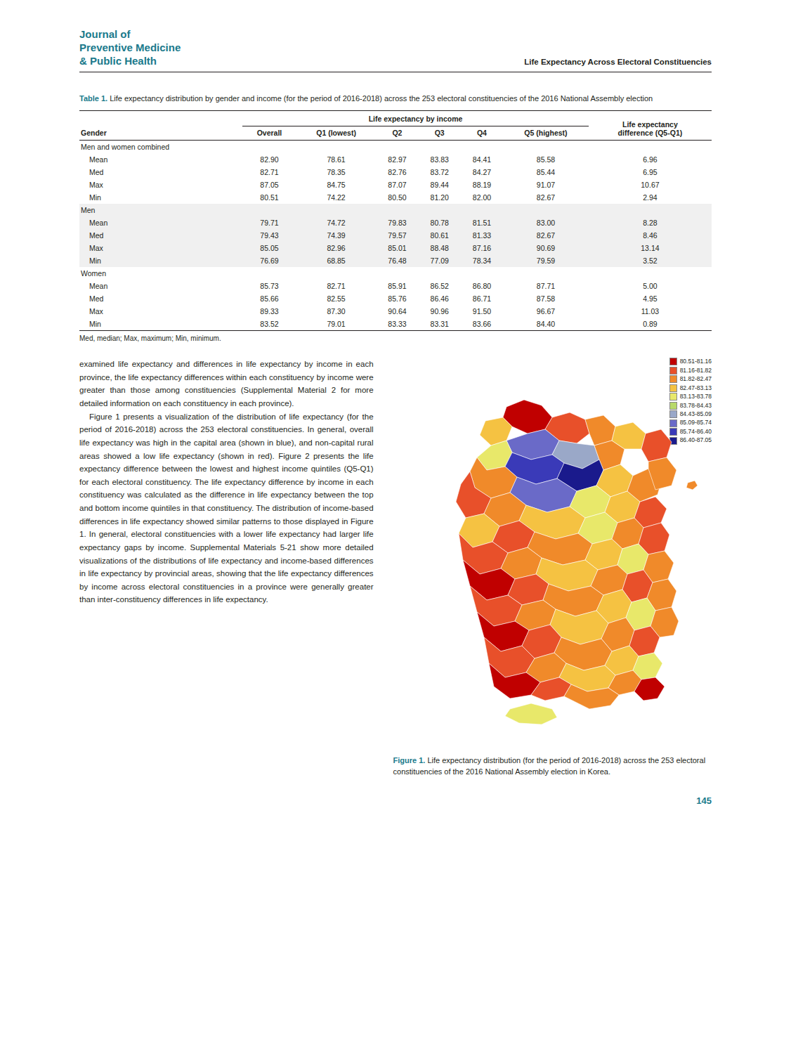Journal of
Preventive Medicine
& Public Health
Life Expectancy Across Electoral Constituencies
Table 1. Life expectancy distribution by gender and income (for the period of 2016-2018) across the 253 electoral constituencies of the 2016 National Assembly election
| Gender | Life expectancy by income | Life expectancy difference (Q5-Q1) |
| --- | --- | --- |
| Overall | Q1 (lowest) | Q2 | Q3 | Q4 | Q5 (highest) |
| Men and women combined | | | | | | | |
| Mean | 82.90 | 78.61 | 82.97 | 83.83 | 84.41 | 85.58 | 6.96 |
| Med | 82.71 | 78.35 | 82.76 | 83.72 | 84.27 | 85.44 | 6.95 |
| Max | 87.05 | 84.75 | 87.07 | 89.44 | 88.19 | 91.07 | 10.67 |
| Min | 80.51 | 74.22 | 80.50 | 81.20 | 82.00 | 82.67 | 2.94 |
| Men | | | | | | | |
| Mean | 79.71 | 74.72 | 79.83 | 80.78 | 81.51 | 83.00 | 8.28 |
| Med | 79.43 | 74.39 | 79.57 | 80.61 | 81.33 | 82.67 | 8.46 |
| Max | 85.05 | 82.96 | 85.01 | 88.48 | 87.16 | 90.69 | 13.14 |
| Min | 76.69 | 68.85 | 76.48 | 77.09 | 78.34 | 79.59 | 3.52 |
| Women | | | | | | | |
| Mean | 85.73 | 82.71 | 85.91 | 86.52 | 86.80 | 87.71 | 5.00 |
| Med | 85.66 | 82.55 | 85.76 | 86.46 | 86.71 | 87.58 | 4.95 |
| Max | 89.33 | 87.30 | 90.64 | 90.96 | 91.50 | 96.67 | 11.03 |
| Min | 83.52 | 79.01 | 83.33 | 83.31 | 83.66 | 84.40 | 0.89 |
Med, median; Max, maximum; Min, minimum.
examined life expectancy and differences in life expectancy by income in each province, the life expectancy differences within each constituency by income were greater than those among constituencies (Supplemental Material 2 for more detailed information on each constituency in each province).
Figure 1 presents a visualization of the distribution of life expectancy (for the period of 2016-2018) across the 253 electoral constituencies. In general, overall life expectancy was high in the capital area (shown in blue), and non-capital rural areas showed a low life expectancy (shown in red). Figure 2 presents the life expectancy difference between the lowest and highest income quintiles (Q5-Q1) for each electoral constituency. The life expectancy difference by income in each constituency was calculated as the difference in life expectancy between the top and bottom income quintiles in that constituency. The distribution of income-based differences in life expectancy showed similar patterns to those displayed in Figure 1. In general, electoral constituencies with a lower life expectancy had larger life expectancy gaps by income. Supplemental Materials 5-21 show more detailed visualizations of the distributions of life expectancy and income-based differences in life expectancy by provincial areas, showing that the life expectancy differences by income across electoral constituencies in a province were generally greater than inter-constituency differences in life expectancy.
80.51-81.16
81.16-81.82
81.82-82.47
82.47-83.13
83.13-83.78
83.78-84.43
84.43-85.09
85.09-85.74
85.74-86.40
86.40-87.05
Figure 1. Life expectancy distribution (for the period of 2016-2018) across the 253 electoral constituencies of the 2016 National Assembly election in Korea.
145